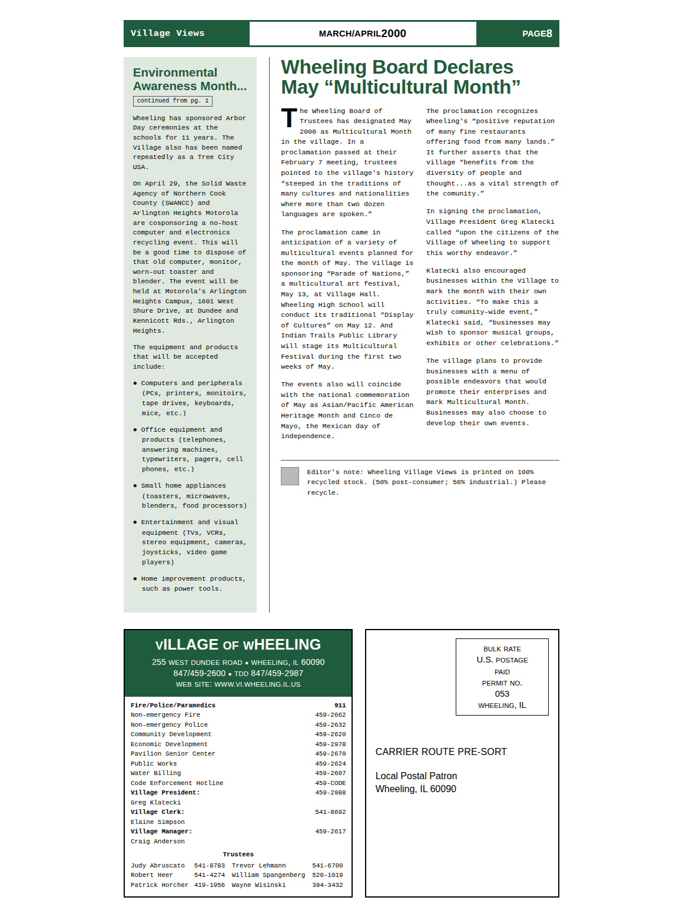Village Views
MARCH/APRIL 2000
PAGE 8
Environmental
Awareness Month...
continued from pg. 1
Wheeling has sponsored Arbor Day ceremonies at the schools for 11 years. The Village also has been named repeatedly as a Tree City USA.
On April 29, the Solid Waste Agency of Northern Cook County (SWANCC) and Arlington Heights Motorola are cosponsoring a no-host computer and electronics recycling event. This will be a good time to dispose of that old computer, monitor, worn-out toaster and blender. The event will be held at Motorola's Arlington Heights Campus, 1601 West Shure Drive, at Dundee and Kennicott Rds., Arlington Heights.
The equipment and products that will be accepted include:
● Computers and peripherals (PCs, printers, monitoirs, tape drives, keyboards, mice, etc.)
● Office equipment and products (telephones, answering machines, typewriters, pagers, cell phones, etc.)
● Small home appliances (toasters, microwaves, blenders, food processors)
● Entertainment and visual equipment (TVs, VCRs, stereo equipment, cameras, joysticks, video game players)
● Home improvement products, such as power tools.
Wheeling Board Declares
May “Multicultural Month”
The Wheeling Board of Trustees has designated May 2000 as Multicultural Month in the village. In a proclamation passed at their February 7 meeting, trustees pointed to the village's history “steeped in the traditions of many cultures and nationalities where more than two dozen languages are spoken.”
The proclamation came in anticipation of a variety of multicultural events planned for the month of May. The Village is sponsoring “Parade of Nations,” a multicultural art festival, May 13, at Village Hall. Wheeling High School will conduct its traditional “Display of Cultures” on May 12. And Indian Trails Public Library will stage its Multicultural Festival during the first two weeks of May.
The events also will coincide with the national commemoration of May as Asian/Pacific American Heritage Month and Cinco de Mayo, the Mexican day of independence.
The proclamation recognizes Wheeling's “positive reputation of many fine restaurants offering food from many lands.” It further asserts that the village “benefits from the diversity of people and thought...as a vital strength of the comunity.”
In signing the proclamation, Village President Greg Klatecki called “upon the citizens of the Village of Wheeling to support this worthy endeavor.”
Klatecki also encouraged businesses within the Village to mark the month with their own activities. “To make this a truly comunity-wide event,” Klatecki said, “businesses may wish to sponsor musical groups, exhibits or other celebrations.”
The village plans to provide businesses with a menu of possible endeavors that would promote their enterprises and mark Multicultural Month. Businesses may also choose to develop their own events.
Editor's note: Wheeling Village Views is printed on 100% recycled stock. (50% post-consumer; 50% industrial.) Please recycle.
VILLAGE OF WHEELING
255 WEST DUNDEE ROAD ● WHEELING, IL 60090
847/459-2600 ● TDD 847/459-2987
WEB SITE: WWW.VI.WHEELING.IL.US
| Fire/Police/Paramedics | 911 |
| Non-emergency Fire | 459-2662 |
| Non-emergency Police | 459-2632 |
| Community Development | 459-2620 |
| Economic Development | 459-2978 |
| Pavilion Senior Center | 459-2670 |
| Public Works | 459-2624 |
| Water Billing | 459-2607 |
| Code Enforcement Hotline | 459-CODE |
| Village President: | 459-2988 |
| Greg Klatecki | |
| Village Clerk: | 541-8692 |
| Elaine Simpson | |
| Village Manager: | 459-2617 |
| Craig Anderson | |
Trustees
| Judy Abruscato | 541-8783 | Trevor Lehmann | 541-6700 |
| Robert Heer | 541-4274 | William Spangenberg | 520-1019 |
| Patrick Horcher | 419-1956 | Wayne Wisinski | 394-3432 |
BULK RATE
U.S. POSTAGE
PAID
PERMIT NO.
053
WHEELING, IL
CARRIER ROUTE PRE-SORT
Local Postal Patron
Wheeling, IL 60090